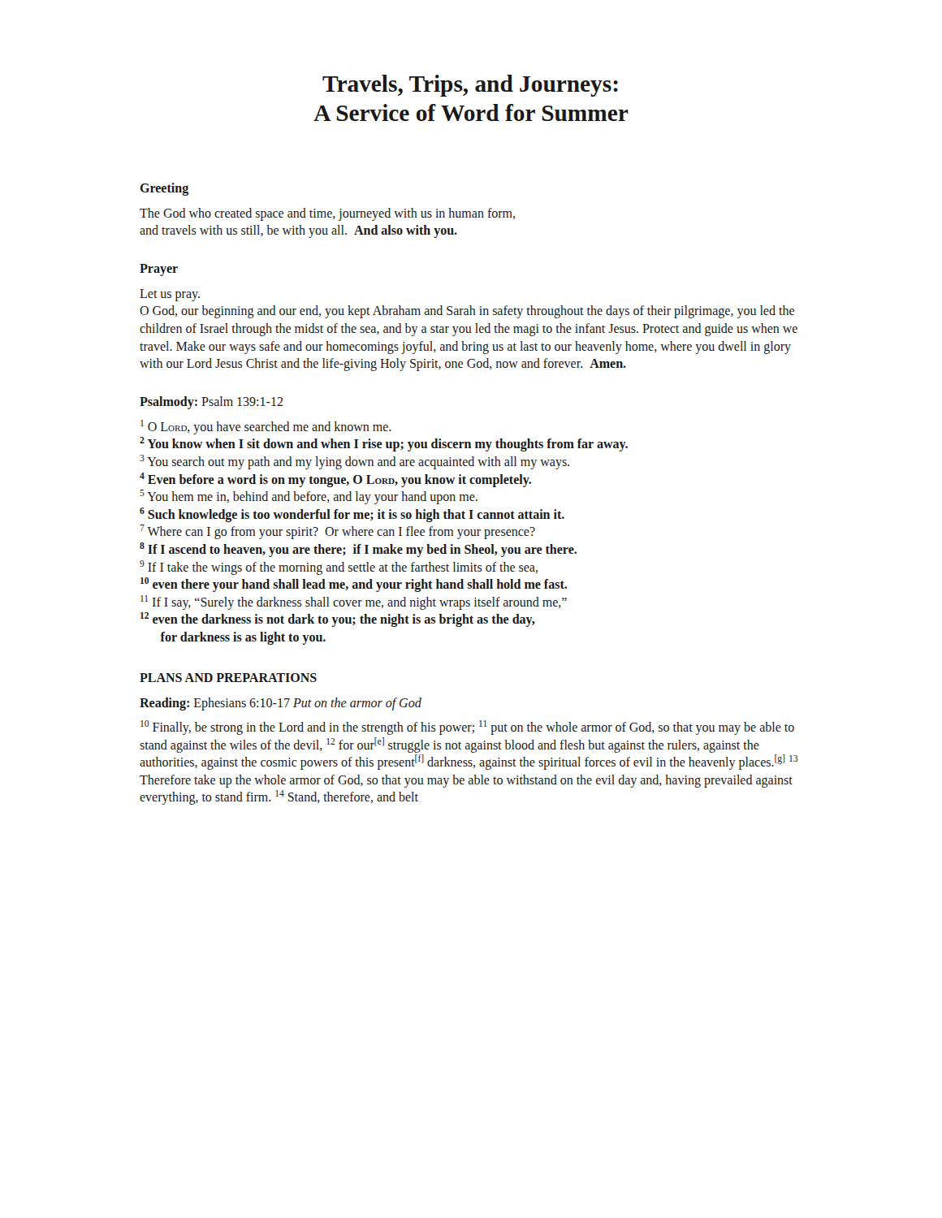Travels, Trips, and Journeys:
A Service of Word for Summer
Greeting
The God who created space and time, journeyed with us in human form,
and travels with us still, be with you all. And also with you.
Prayer
Let us pray.
O God, our beginning and our end, you kept Abraham and Sarah in safety throughout the days of their pilgrimage, you led the children of Israel through the midst of the sea, and by a star you led the magi to the infant Jesus. Protect and guide us when we travel. Make our ways safe and our homecomings joyful, and bring us at last to our heavenly home, where you dwell in glory with our Lord Jesus Christ and the life-giving Holy Spirit, one God, now and forever. Amen.
Psalmody: Psalm 139:1-12
1 O Lord, you have searched me and known me.
2 You know when I sit down and when I rise up; you discern my thoughts from far away.
3 You search out my path and my lying down and are acquainted with all my ways.
4 Even before a word is on my tongue, O Lord, you know it completely.
5 You hem me in, behind and before, and lay your hand upon me.
6 Such knowledge is too wonderful for me; it is so high that I cannot attain it.
7 Where can I go from your spirit? Or where can I flee from your presence?
8 If I ascend to heaven, you are there; if I make my bed in Sheol, you are there.
9 If I take the wings of the morning and settle at the farthest limits of the sea,
10 even there your hand shall lead me, and your right hand shall hold me fast.
11 If I say, “Surely the darkness shall cover me, and night wraps itself around me,”
12 even the darkness is not dark to you; the night is as bright as the day,
for darkness is as light to you.
PLANS AND PREPARATIONS
Reading: Ephesians 6:10-17 Put on the armor of God
10 Finally, be strong in the Lord and in the strength of his power; 11 put on the whole armor of God, so that you may be able to stand against the wiles of the devil, 12 for our[e] struggle is not against blood and flesh but against the rulers, against the authorities, against the cosmic powers of this present[f] darkness, against the spiritual forces of evil in the heavenly places.[g] 13 Therefore take up the whole armor of God, so that you may be able to withstand on the evil day and, having prevailed against everything, to stand firm. 14 Stand, therefore, and belt